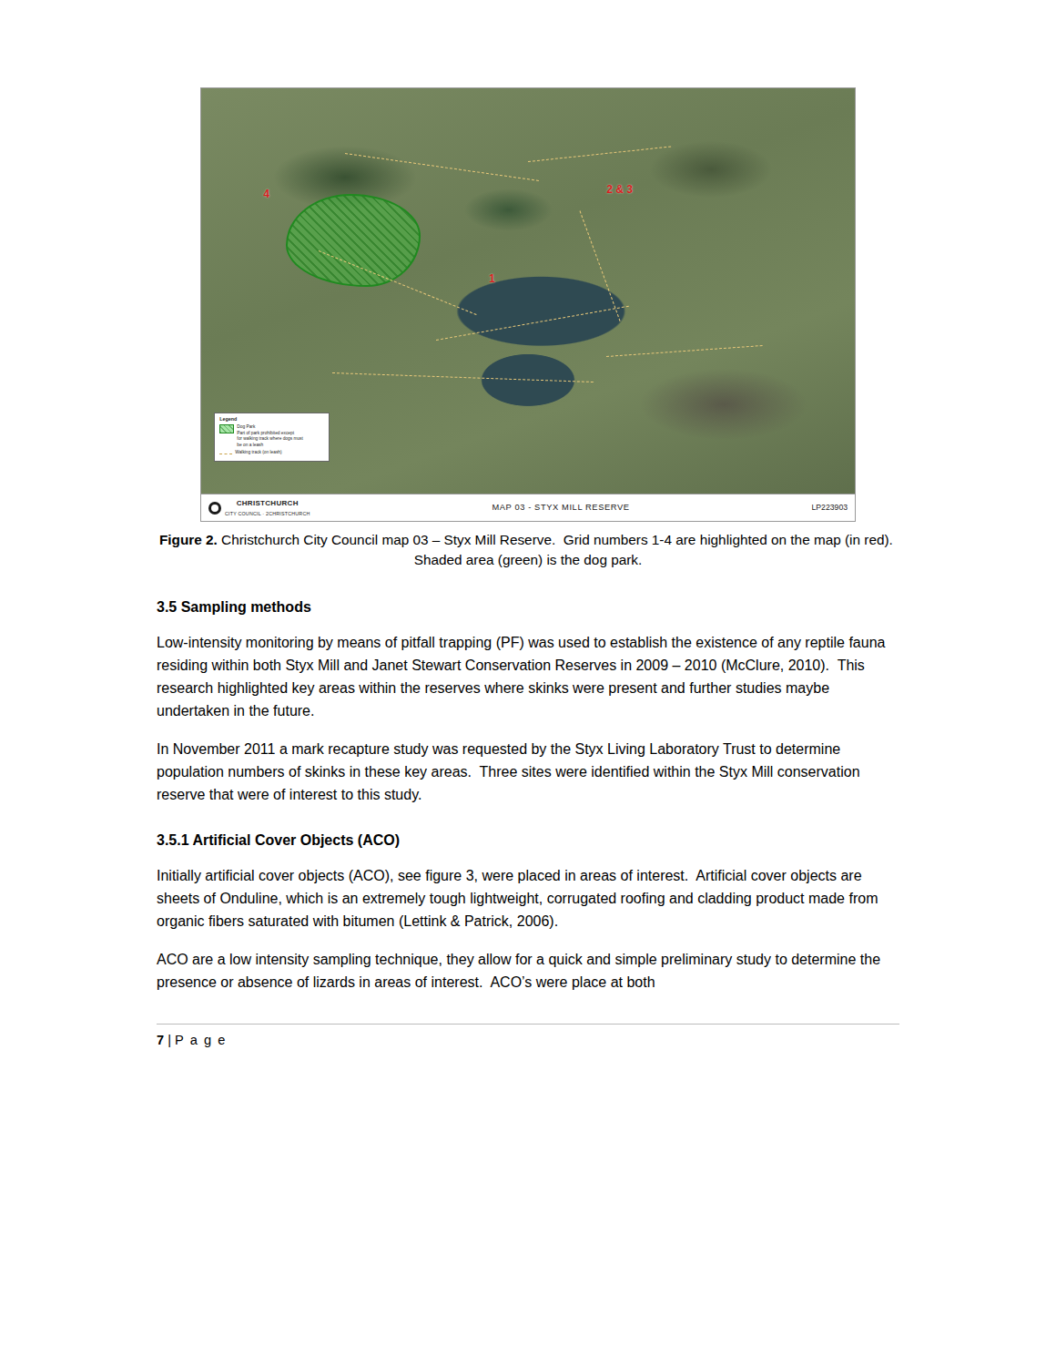4
2 & 3
1
Legend
Dog Park
Part of park prohibited except
for walking track where dogs must
be on a leash
Walking track (on leash)
CHRISTCHURCHCITY COUNCIL · 2CHRISTCHURCH
MAP 03 - STYX MILL RESERVE
LP223903
Figure 2. Christchurch City Council map 03 – Styx Mill Reserve. Grid numbers 1-4 are highlighted on the map (in red). Shaded area (green) is the dog park.
3.5 Sampling methods
Low-intensity monitoring by means of pitfall trapping (PF) was used to establish the existence of any reptile fauna residing within both Styx Mill and Janet Stewart Conservation Reserves in 2009 – 2010 (McClure, 2010). This research highlighted key areas within the reserves where skinks were present and further studies maybe undertaken in the future.
In November 2011 a mark recapture study was requested by the Styx Living Laboratory Trust to determine population numbers of skinks in these key areas. Three sites were identified within the Styx Mill conservation reserve that were of interest to this study.
3.5.1 Artificial Cover Objects (ACO)
Initially artificial cover objects (ACO), see figure 3, were placed in areas of interest. Artificial cover objects are sheets of Onduline, which is an extremely tough lightweight, corrugated roofing and cladding product made from organic fibers saturated with bitumen (Lettink & Patrick, 2006).
ACO are a low intensity sampling technique, they allow for a quick and simple preliminary study to determine the presence or absence of lizards in areas of interest. ACO’s were place at both
7 | P a g e